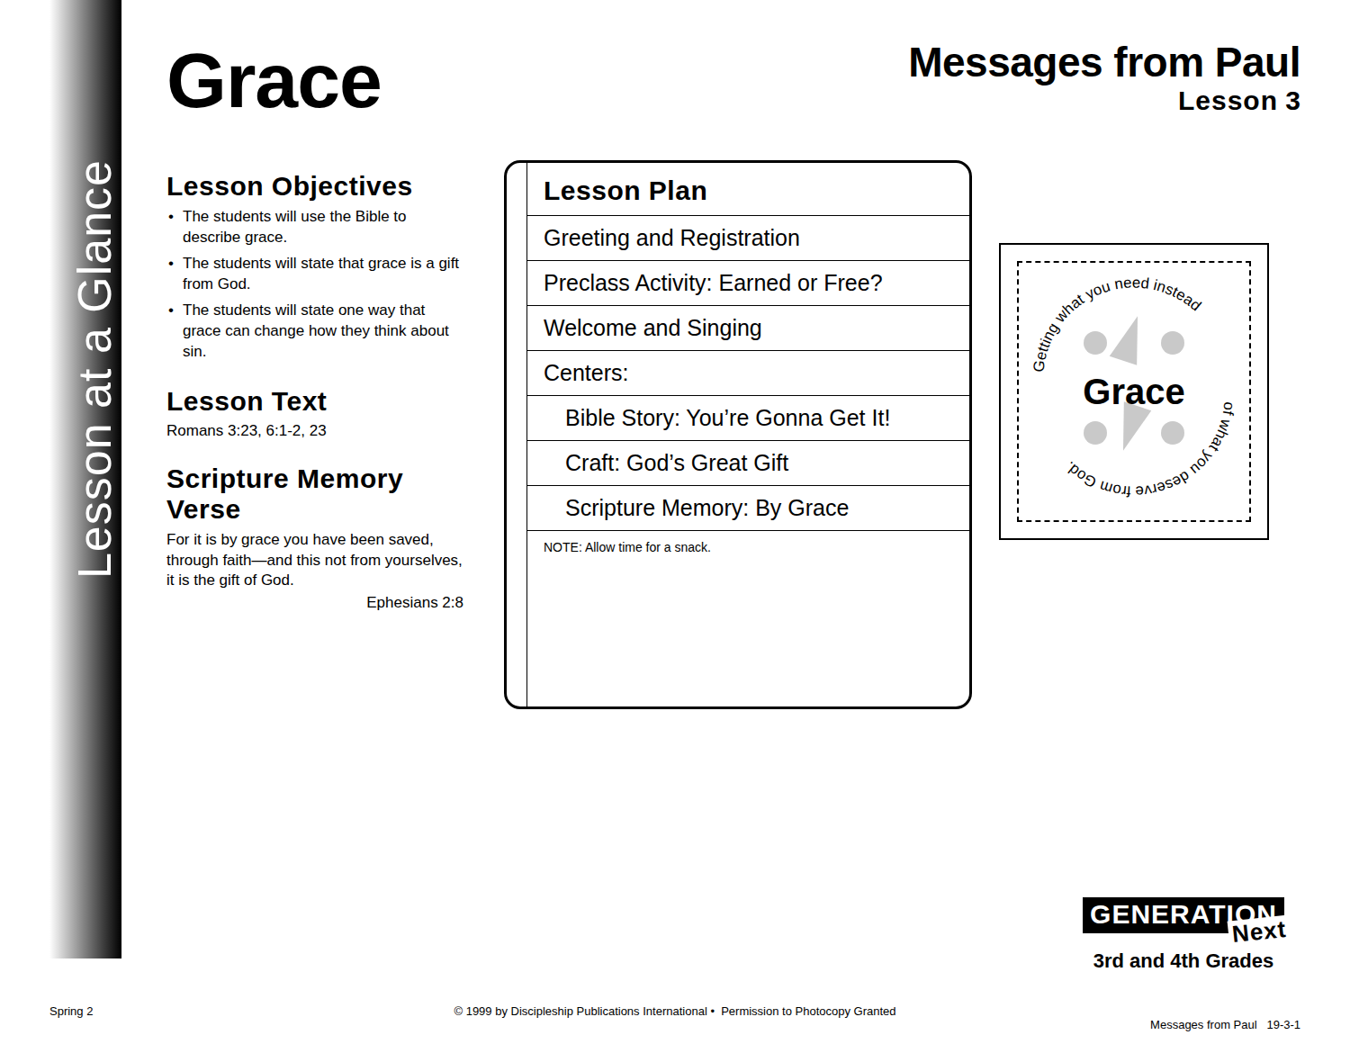Lesson at a Glance
Grace
Messages from Paul
Lesson 3
Lesson Objectives
The students will use the Bible to describe grace.
The students will state that grace is a gift from God.
The students will state one way that grace can change how they think about sin.
Lesson Text
Romans 3:23, 6:1-2, 23
Scripture Memory Verse
For it is by grace you have been saved, through faith—and this not from yourselves, it is the gift of God. Ephesians 2:8
Lesson Plan
Greeting and Registration
Preclass Activity: Earned or Free?
Welcome and Singing
Centers:
Bible Story: You’re Gonna Get It!
Craft: God’s Great Gift
Scripture Memory: By Grace
NOTE: Allow time for a snack.
Grace
Getting what you need instead of what you deserve from God.
GENERATIONNext
3rd and 4th Grades
Spring 2
© 1999 by Discipleship Publications International • Permission to Photocopy Granted
Messages from Paul 19-3-1